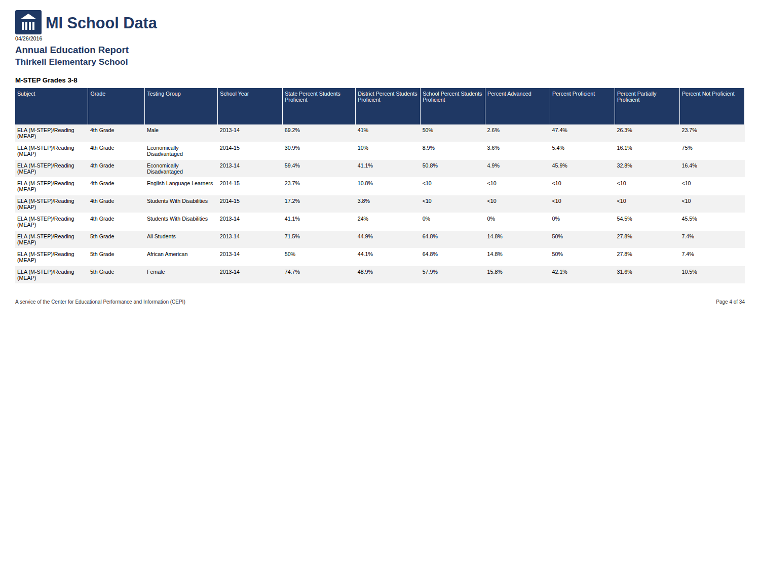MI School Data
04/26/2016
Annual Education Report
Thirkell Elementary School
M-STEP Grades 3-8
| Subject | Grade | Testing Group | School Year | State Percent Students Proficient | District Percent Students Proficient | School Percent Students Proficient | Percent Advanced | Percent Proficient | Percent Partially Proficient | Percent Not Proficient |
| --- | --- | --- | --- | --- | --- | --- | --- | --- | --- | --- |
| ELA (M-STEP)/Reading (MEAP) | 4th Grade | Male | 2013-14 | 69.2% | 41% | 50% | 2.6% | 47.4% | 26.3% | 23.7% |
| ELA (M-STEP)/Reading (MEAP) | 4th Grade | Economically Disadvantaged | 2014-15 | 30.9% | 10% | 8.9% | 3.6% | 5.4% | 16.1% | 75% |
| ELA (M-STEP)/Reading (MEAP) | 4th Grade | Economically Disadvantaged | 2013-14 | 59.4% | 41.1% | 50.8% | 4.9% | 45.9% | 32.8% | 16.4% |
| ELA (M-STEP)/Reading (MEAP) | 4th Grade | English Language Learners | 2014-15 | 23.7% | 10.8% | <10 | <10 | <10 | <10 | <10 |
| ELA (M-STEP)/Reading (MEAP) | 4th Grade | Students With Disabilities | 2014-15 | 17.2% | 3.8% | <10 | <10 | <10 | <10 | <10 |
| ELA (M-STEP)/Reading (MEAP) | 4th Grade | Students With Disabilities | 2013-14 | 41.1% | 24% | 0% | 0% | 0% | 54.5% | 45.5% |
| ELA (M-STEP)/Reading (MEAP) | 5th Grade | All Students | 2013-14 | 71.5% | 44.9% | 64.8% | 14.8% | 50% | 27.8% | 7.4% |
| ELA (M-STEP)/Reading (MEAP) | 5th Grade | African American | 2013-14 | 50% | 44.1% | 64.8% | 14.8% | 50% | 27.8% | 7.4% |
| ELA (M-STEP)/Reading (MEAP) | 5th Grade | Female | 2013-14 | 74.7% | 48.9% | 57.9% | 15.8% | 42.1% | 31.6% | 10.5% |
A service of the Center for Educational Performance and Information (CEPI)
Page 4 of 34